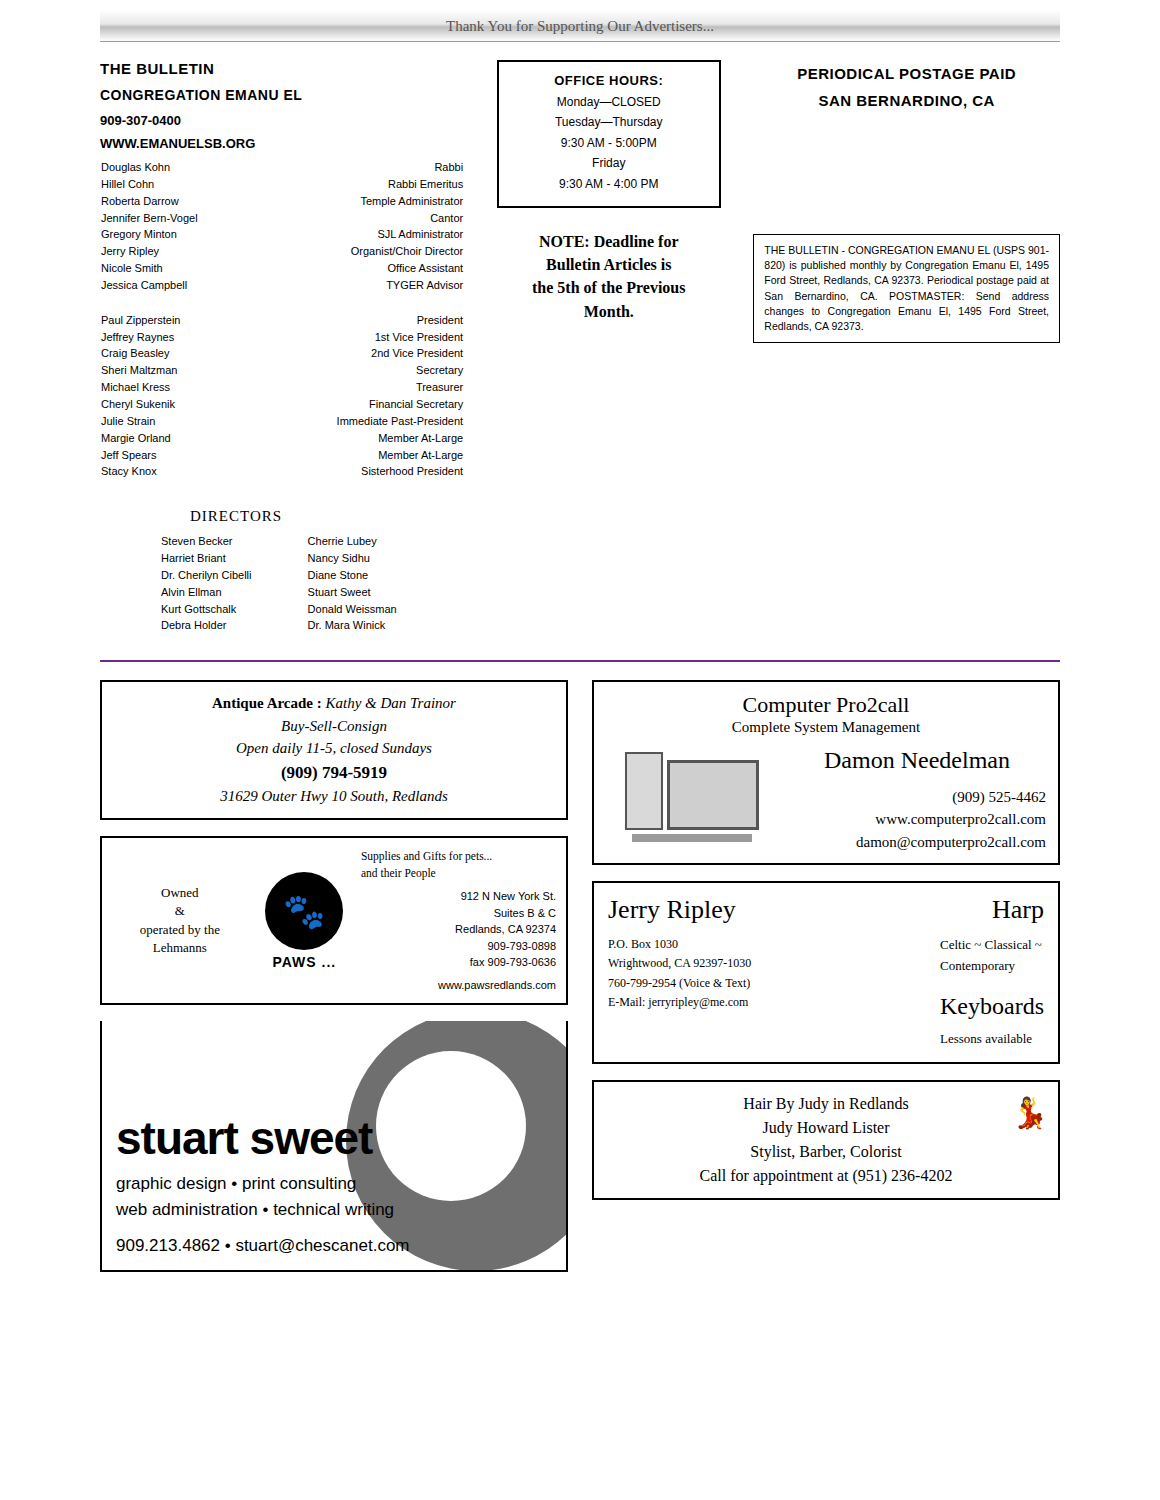Thank You for Supporting Our Advertisers...
THE BULLETIN
CONGREGATION EMANU EL
909-307-0400
WWW.EMANUELSB.ORG
| Douglas Kohn | Rabbi |
| Hillel Cohn | Rabbi Emeritus |
| Roberta Darrow | Temple Administrator |
| Jennifer Bern-Vogel | Cantor |
| Gregory Minton | SJL Administrator |
| Jerry Ripley | Organist/Choir Director |
| Nicole Smith | Office Assistant |
| Jessica Campbell | TYGER Advisor |
| Paul Zipperstein | President |
| Jeffrey Raynes | 1st Vice President |
| Craig Beasley | 2nd Vice President |
| Sheri Maltzman | Secretary |
| Michael Kress | Treasurer |
| Cheryl Sukenik | Financial Secretary |
| Julie Strain | Immediate Past-President |
| Margie Orland | Member At-Large |
| Jeff Spears | Member At-Large |
| Stacy Knox | Sisterhood President |
DIRECTORS
| Steven Becker | Cherrie Lubey |
| Harriet Briant | Nancy Sidhu |
| Dr. Cherilyn Cibelli | Diane Stone |
| Alvin Ellman | Stuart Sweet |
| Kurt Gottschalk | Donald Weissman |
| Debra Holder | Dr. Mara Winick |
OFFICE HOURS:
Monday—CLOSED
Tuesday—Thursday
9:30 AM - 5:00PM
Friday
9:30 AM - 4:00 PM
NOTE: Deadline for
Bulletin Articles is
the 5th of the Previous
Month.
PERIODICAL POSTAGE PAID
SAN BERNARDINO, CA
THE BULLETIN - CONGREGATION EMANU EL (USPS 901-820) is published monthly by Congregation Emanu El, 1495 Ford Street, Redlands, CA 92373. Periodical postage paid at San Bernardino, CA. POSTMASTER: Send address changes to Congregation Emanu El, 1495 Ford Street, Redlands, CA 92373.
Antique Arcade : Kathy & Dan Trainor
Buy-Sell-Consign
Open daily 11-5, closed Sundays
(909) 794-5919
31629 Outer Hwy 10 South, Redlands
Owned
&
operated by the
Lehmanns
🐾
PAWS ...
Supplies and Gifts for pets...
and their People
912 N New York St.
Suites B & C
Redlands, CA 92374
909-793-0898
fax 909-793-0636
www.pawsredlands.com
stuart sweet
graphic design • print consulting
web administration • technical writing
909.213.4862 • stuart@chescanet.com
Computer Pro2call
Complete System Management
Damon Needelman
(909) 525-4462
www.computerpro2call.com
damon@computerpro2call.com
Jerry Ripley
Harp
P.O. Box 1030
Wrightwood, CA 92397-1030
760-799-2954 (Voice & Text)
E-Mail: jerryripley@me.com
Celtic ~ Classical ~
Contemporary
Keyboards
Lessons available
💃
Hair By Judy in Redlands
Judy Howard Lister
Stylist, Barber, Colorist
Call for appointment at (951) 236-4202